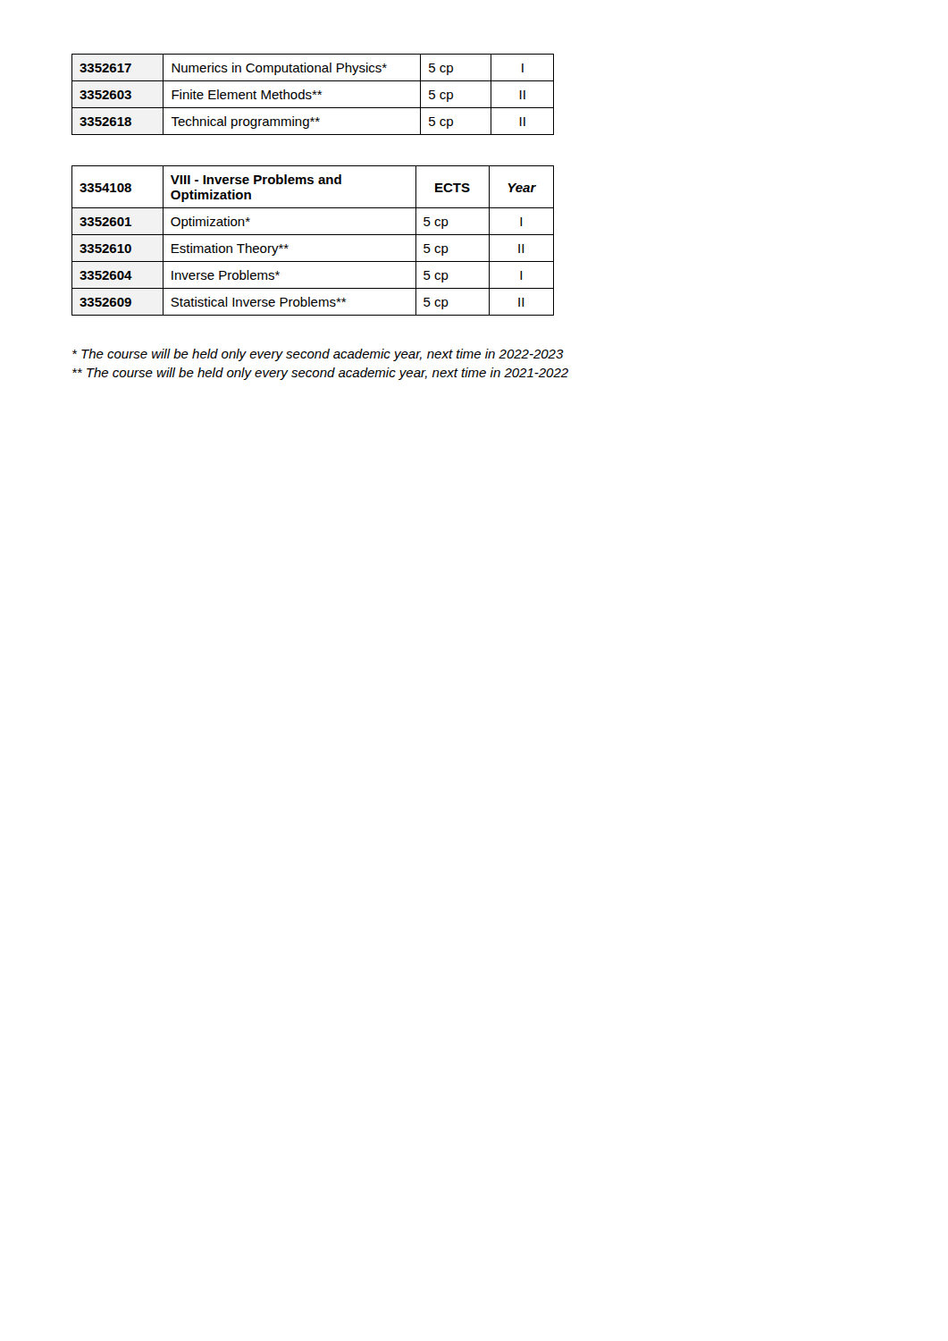| 3352617 | Numerics in Computational Physics* | 5 cp | I |
| 3352603 | Finite Element Methods** | 5 cp | II |
| 3352618 | Technical programming** | 5 cp | II |
| 3354108 | VIII - Inverse Problems and Optimization | ECTS | Year |
| 3352601 | Optimization* | 5 cp | I |
| 3352610 | Estimation Theory** | 5 cp | II |
| 3352604 | Inverse Problems* | 5 cp | I |
| 3352609 | Statistical Inverse Problems** | 5 cp | II |
* The course will be held only every second academic year, next time in 2022-2023
** The course will be held only every second academic year, next time in 2021-2022